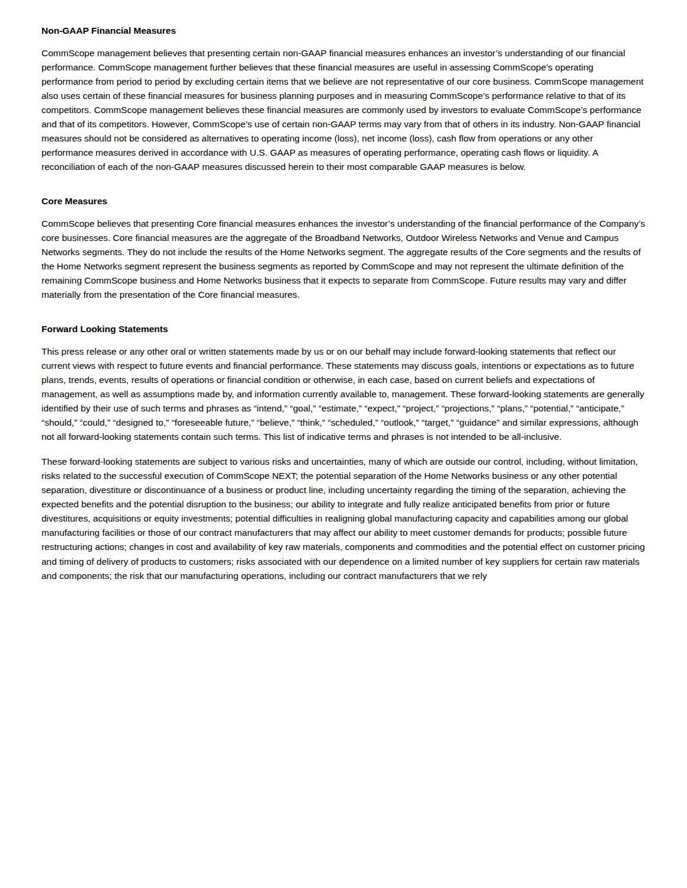Non-GAAP Financial Measures
CommScope management believes that presenting certain non-GAAP financial measures enhances an investor’s understanding of our financial performance. CommScope management further believes that these financial measures are useful in assessing CommScope’s operating performance from period to period by excluding certain items that we believe are not representative of our core business. CommScope management also uses certain of these financial measures for business planning purposes and in measuring CommScope’s performance relative to that of its competitors. CommScope management believes these financial measures are commonly used by investors to evaluate CommScope’s performance and that of its competitors. However, CommScope’s use of certain non-GAAP terms may vary from that of others in its industry. Non-GAAP financial measures should not be considered as alternatives to operating income (loss), net income (loss), cash flow from operations or any other performance measures derived in accordance with U.S. GAAP as measures of operating performance, operating cash flows or liquidity. A reconciliation of each of the non-GAAP measures discussed herein to their most comparable GAAP measures is below.
Core Measures
CommScope believes that presenting Core financial measures enhances the investor’s understanding of the financial performance of the Company’s core businesses. Core financial measures are the aggregate of the Broadband Networks, Outdoor Wireless Networks and Venue and Campus Networks segments. They do not include the results of the Home Networks segment. The aggregate results of the Core segments and the results of the Home Networks segment represent the business segments as reported by CommScope and may not represent the ultimate definition of the remaining CommScope business and Home Networks business that it expects to separate from CommScope. Future results may vary and differ materially from the presentation of the Core financial measures.
Forward Looking Statements
This press release or any other oral or written statements made by us or on our behalf may include forward-looking statements that reflect our current views with respect to future events and financial performance. These statements may discuss goals, intentions or expectations as to future plans, trends, events, results of operations or financial condition or otherwise, in each case, based on current beliefs and expectations of management, as well as assumptions made by, and information currently available to, management. These forward-looking statements are generally identified by their use of such terms and phrases as “intend,” “goal,” “estimate,” “expect,” “project,” “projections,” “plans,” “potential,” “anticipate,” “should,” “could,” “designed to,” “foreseeable future,” “believe,” “think,” “scheduled,” “outlook,” “target,” “guidance” and similar expressions, although not all forward-looking statements contain such terms. This list of indicative terms and phrases is not intended to be all-inclusive.
These forward-looking statements are subject to various risks and uncertainties, many of which are outside our control, including, without limitation, risks related to the successful execution of CommScope NEXT; the potential separation of the Home Networks business or any other potential separation, divestiture or discontinuance of a business or product line, including uncertainty regarding the timing of the separation, achieving the expected benefits and the potential disruption to the business; our ability to integrate and fully realize anticipated benefits from prior or future divestitures, acquisitions or equity investments; potential difficulties in realigning global manufacturing capacity and capabilities among our global manufacturing facilities or those of our contract manufacturers that may affect our ability to meet customer demands for products; possible future restructuring actions; changes in cost and availability of key raw materials, components and commodities and the potential effect on customer pricing and timing of delivery of products to customers; risks associated with our dependence on a limited number of key suppliers for certain raw materials and components; the risk that our manufacturing operations, including our contract manufacturers that we rely